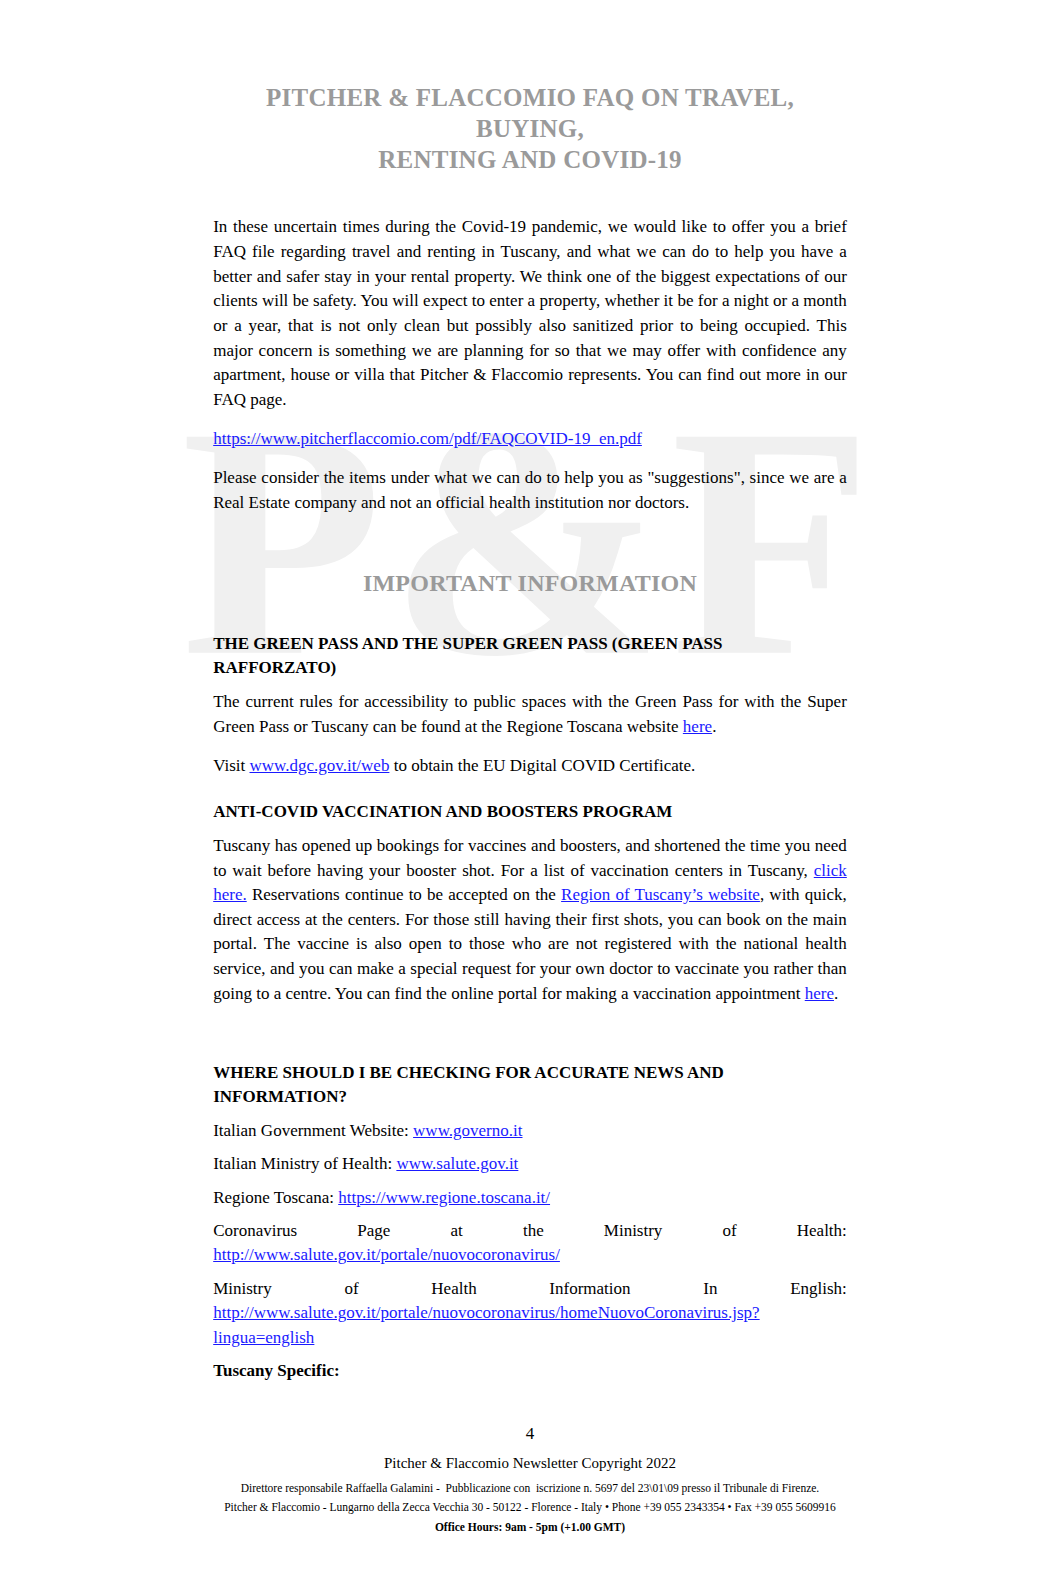P&F
PITCHER & FLACCOMIO FAQ ON TRAVEL, BUYING,
RENTING AND COVID-19
In these uncertain times during the Covid-19 pandemic, we would like to offer you a brief FAQ file regarding travel and renting in Tuscany, and what we can do to help you have a better and safer stay in your rental property. We think one of the biggest expectations of our clients will be safety. You will expect to enter a property, whether it be for a night or a month or a year, that is not only clean but possibly also sanitized prior to being occupied. This major concern is something we are planning for so that we may offer with confidence any apartment, house or villa that Pitcher & Flaccomio represents. You can find out more in our FAQ page.
https://www.pitcherflaccomio.com/pdf/FAQCOVID-19_en.pdf
Please consider the items under what we can do to help you as "suggestions", since we are a Real Estate company and not an official health institution nor doctors.
IMPORTANT INFORMATION
THE GREEN PASS AND THE SUPER GREEN PASS (GREEN PASS RAFFORZATO)
The current rules for accessibility to public spaces with the Green Pass for with the Super Green Pass or Tuscany can be found at the Regione Toscana website here.
Visit www.dgc.gov.it/web to obtain the EU Digital COVID Certificate.
ANTI-COVID VACCINATION AND BOOSTERS PROGRAM
Tuscany has opened up bookings for vaccines and boosters, and shortened the time you need to wait before having your booster shot. For a list of vaccination centers in Tuscany, click here. Reservations continue to be accepted on the Region of Tuscany’s website, with quick, direct access at the centers. For those still having their first shots, you can book on the main portal. The vaccine is also open to those who are not registered with the national health service, and you can make a special request for your own doctor to vaccinate you rather than going to a centre. You can find the online portal for making a vaccination appointment here.
WHERE SHOULD I BE CHECKING FOR ACCURATE NEWS AND INFORMATION?
Italian Government Website: www.governo.it
Italian Ministry of Health: www.salute.gov.it
Regione Toscana: https://www.regione.toscana.it/
Coronavirus Page at the Ministry of Health: http://www.salute.gov.it/portale/nuovocoronavirus/
Ministry of Health Information In English: http://www.salute.gov.it/portale/nuovocoronavirus/homeNuovoCoronavirus.jsp?lingua=english
Tuscany Specific:
4
Pitcher & Flaccomio Newsletter Copyright 2022
Direttore responsabile Raffaella Galamini - Pubblicazione con iscrizione n. 5697 del 23\01\09 presso il Tribunale di Firenze.
Pitcher & Flaccomio - Lungarno della Zecca Vecchia 30 - 50122 - Florence - Italy • Phone +39 055 2343354 • Fax +39 055 5609916
Office Hours: 9am - 5pm (+1.00 GMT)